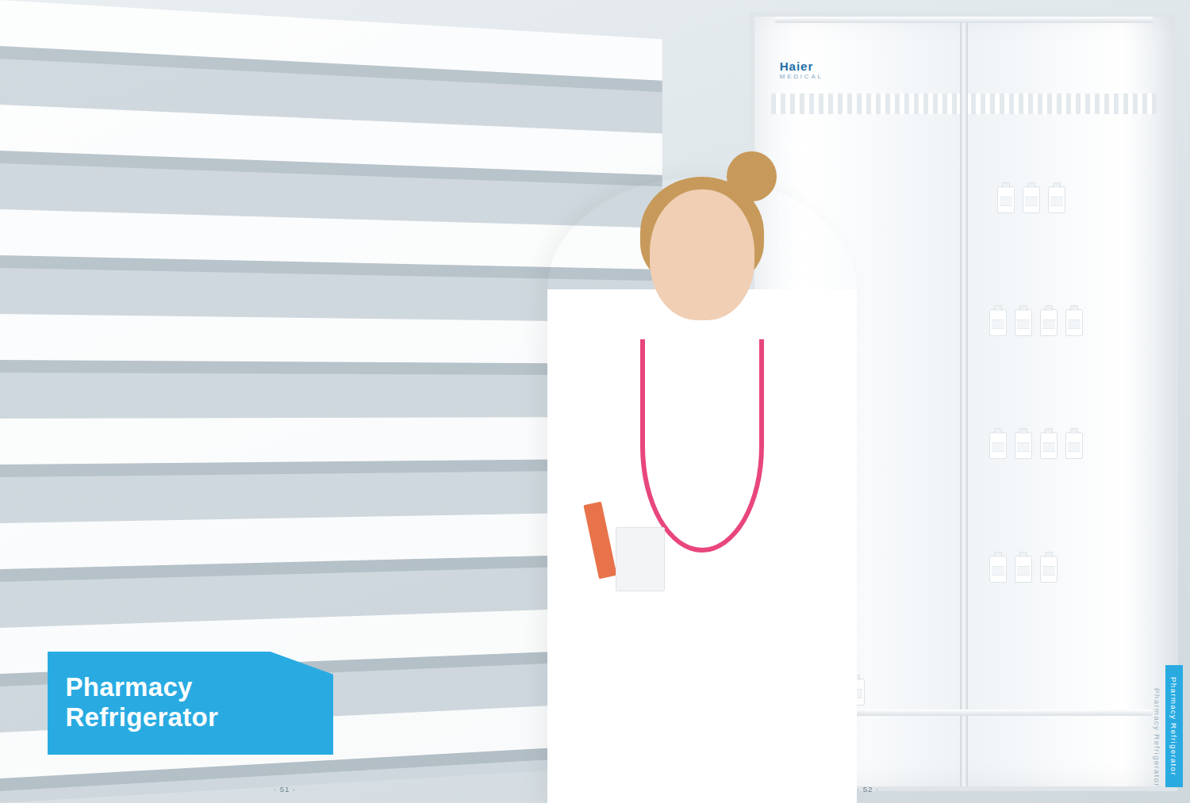HaierMEDICAL
Pharmacy
Refrigerator
Pharmacy Refrigerator
Pharmacy Refrigerator
· 51 ·
· 52 ·